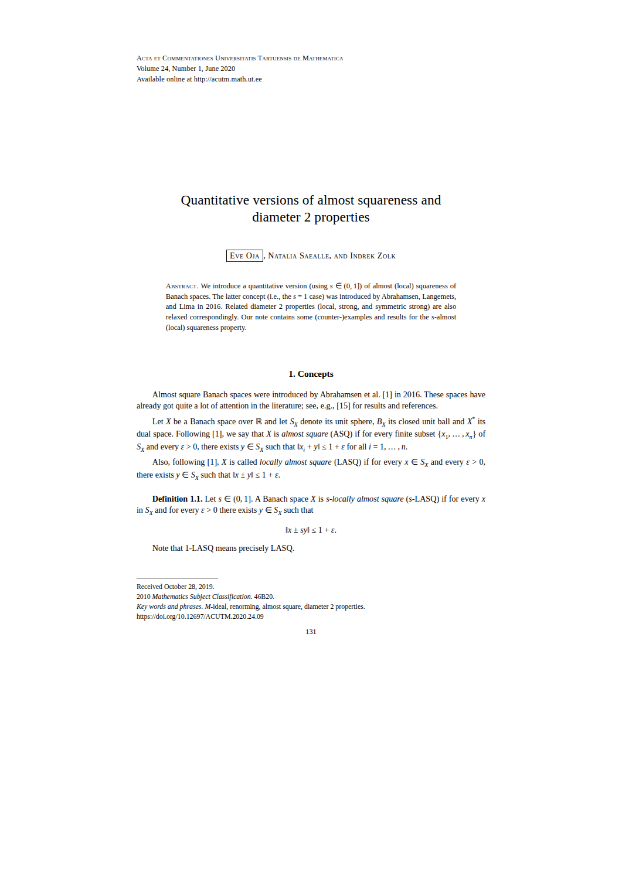Acta et Commentationes Universitatis Tartuensis de Mathematica
Volume 24, Number 1, June 2020
Available online at http://acutm.math.ut.ee
Quantitative versions of almost squareness and
diameter 2 properties
Eve Oja, Natalia Saealle, and Indrek Zolk
Abstract. We introduce a quantitative version (using s ∈ (0, 1]) of almost (local) squareness of Banach spaces. The latter concept (i.e., the s = 1 case) was introduced by Abrahamsen, Langemets, and Lima in 2016. Related diameter 2 properties (local, strong, and symmetric strong) are also relaxed correspondingly. Our note contains some (counter-)examples and results for the s-almost (local) squareness property.
1. Concepts
Almost square Banach spaces were introduced by Abrahamsen et al. [1] in 2016. These spaces have already got quite a lot of attention in the literature; see, e.g., [15] for results and references.
Let X be a Banach space over ℝ and let SX denote its unit sphere, BX its closed unit ball and X* its dual space. Following [1], we say that X is almost square (ASQ) if for every finite subset {x1, … , xn} of SX and every ε > 0, there exists y ∈ SX such that ‖xi + y‖ ≤ 1 + ε for all i = 1, … , n.
Also, following [1], X is called locally almost square (LASQ) if for every x ∈ SX and every ε > 0, there exists y ∈ SX such that ‖x ± y‖ ≤ 1 + ε.
Definition 1.1. Let s ∈ (0, 1]. A Banach space X is s-locally almost square (s-LASQ) if for every x in SX and for every ε > 0 there exists y ∈ SX such that
‖x ± sy‖ ≤ 1 + ε.
Note that 1-LASQ means precisely LASQ.
Received October 28, 2019.
2010 Mathematics Subject Classification. 46B20.
Key words and phrases. M-ideal, renorming, almost square, diameter 2 properties.
https://doi.org/10.12697/ACUTM.2020.24.09
131